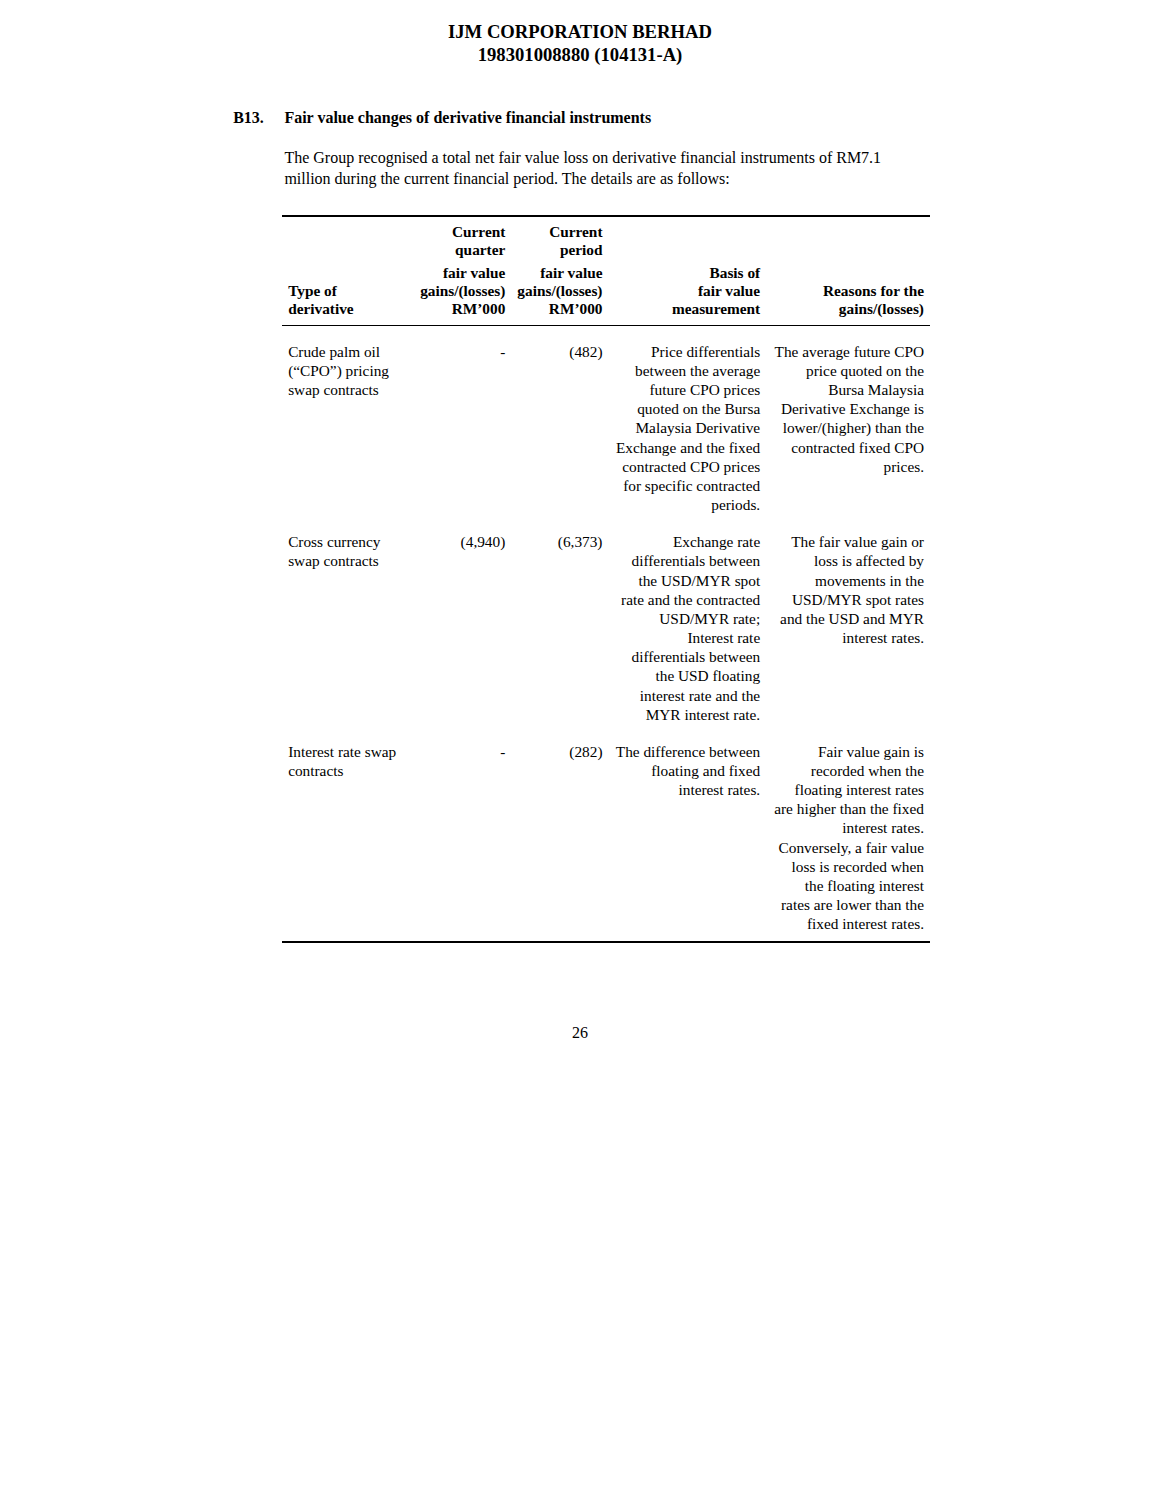IJM CORPORATION BERHAD
198301008880 (104131-A)
B13.
Fair value changes of derivative financial instruments
The Group recognised a total net fair value loss on derivative financial instruments of RM7.1 million during the current financial period. The details are as follows:
| | Current quarter | Current period | | |
| --- | --- | --- | --- | --- |
| Type of derivative | fair value gains/(losses) RM’000 | fair value gains/(losses) RM’000 | Basis of fair value measurement | Reasons for the gains/(losses) |
| Crude palm oil (“CPO”) pricing swap contracts | - | (482) | Price differentials between the average future CPO prices quoted on the Bursa Malaysia Derivative Exchange and the fixed contracted CPO prices for specific contracted periods. | The average future CPO price quoted on the Bursa Malaysia Derivative Exchange is lower/(higher) than the contracted fixed CPO prices. |
| Cross currency swap contracts | (4,940) | (6,373) | Exchange rate differentials between the USD/MYR spot rate and the contracted USD/MYR rate; Interest rate differentials between the USD floating interest rate and the MYR interest rate. | The fair value gain or loss is affected by movements in the USD/MYR spot rates and the USD and MYR interest rates. |
| Interest rate swap contracts | - | (282) | The difference between floating and fixed interest rates. | Fair value gain is recorded when the floating interest rates are higher than the fixed interest rates. Conversely, a fair value loss is recorded when the floating interest rates are lower than the fixed interest rates. |
26